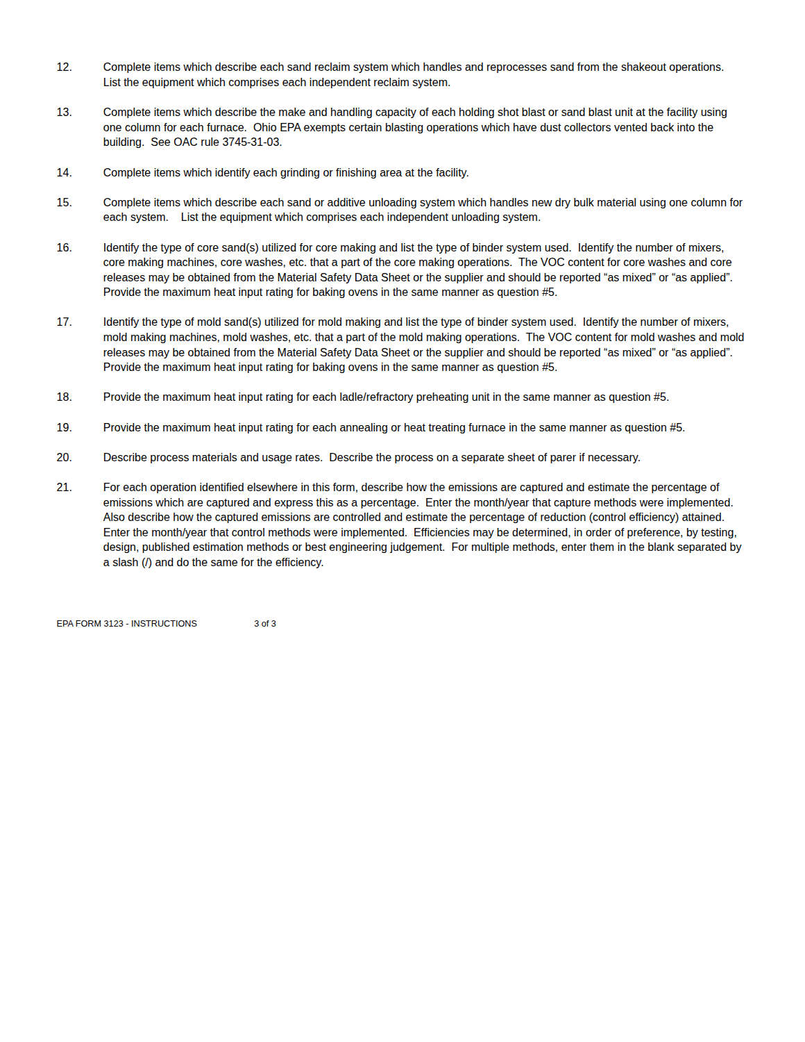12. Complete items which describe each sand reclaim system which handles and reprocesses sand from the shakeout operations. List the equipment which comprises each independent reclaim system.
13. Complete items which describe the make and handling capacity of each holding shot blast or sand blast unit at the facility using one column for each furnace. Ohio EPA exempts certain blasting operations which have dust collectors vented back into the building. See OAC rule 3745-31-03.
14. Complete items which identify each grinding or finishing area at the facility.
15. Complete items which describe each sand or additive unloading system which handles new dry bulk material using one column for each system. List the equipment which comprises each independent unloading system.
16. Identify the type of core sand(s) utilized for core making and list the type of binder system used. Identify the number of mixers, core making machines, core washes, etc. that a part of the core making operations. The VOC content for core washes and core releases may be obtained from the Material Safety Data Sheet or the supplier and should be reported “as mixed” or “as applied”. Provide the maximum heat input rating for baking ovens in the same manner as question #5.
17. Identify the type of mold sand(s) utilized for mold making and list the type of binder system used. Identify the number of mixers, mold making machines, mold washes, etc. that a part of the mold making operations. The VOC content for mold washes and mold releases may be obtained from the Material Safety Data Sheet or the supplier and should be reported “as mixed” or “as applied”. Provide the maximum heat input rating for baking ovens in the same manner as question #5.
18. Provide the maximum heat input rating for each ladle/refractory preheating unit in the same manner as question #5.
19. Provide the maximum heat input rating for each annealing or heat treating furnace in the same manner as question #5.
20. Describe process materials and usage rates. Describe the process on a separate sheet of parer if necessary.
21. For each operation identified elsewhere in this form, describe how the emissions are captured and estimate the percentage of emissions which are captured and express this as a percentage. Enter the month/year that capture methods were implemented. Also describe how the captured emissions are controlled and estimate the percentage of reduction (control efficiency) attained. Enter the month/year that control methods were implemented. Efficiencies may be determined, in order of preference, by testing, design, published estimation methods or best engineering judgement. For multiple methods, enter them in the blank separated by a slash (/) and do the same for the efficiency.
EPA FORM 3123 - INSTRUCTIONS 3 of 3